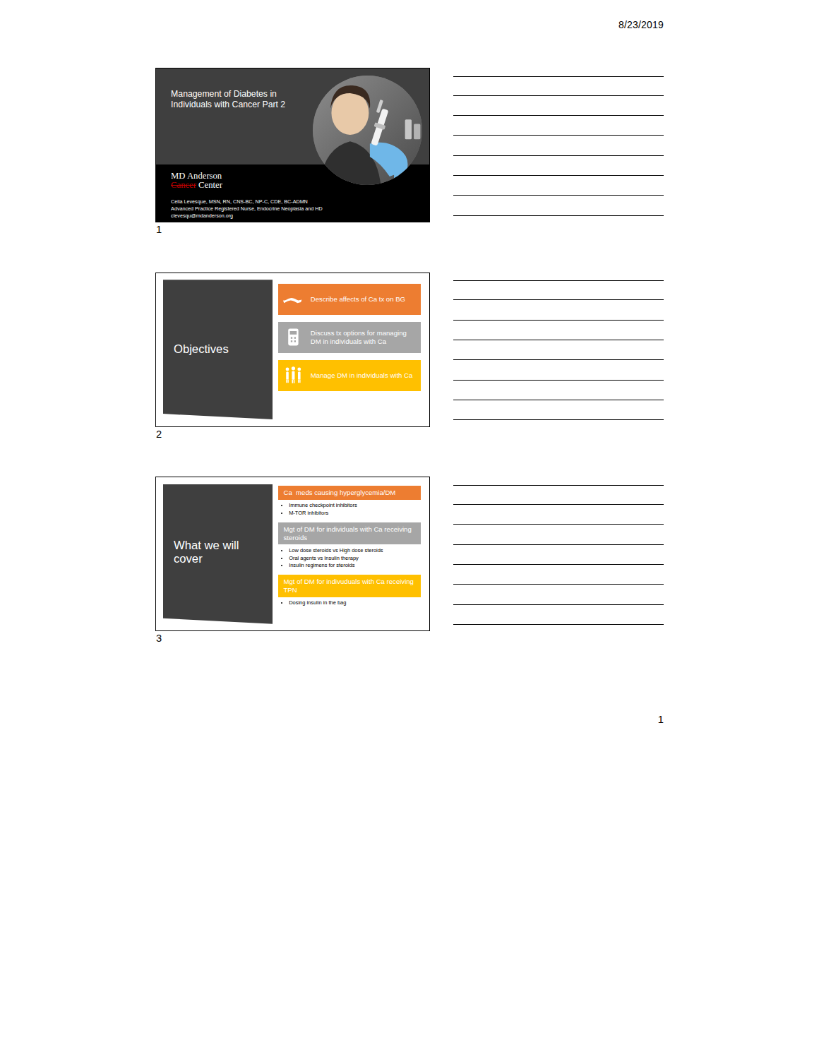8/23/2019
Management of Diabetes in
Individuals with Cancer Part 2
MD Anderson Cancer Center
Celia Levesque, MSN, RN, CNS-BC, NP-C, CDE, BC-ADMN
Advanced Practice Registered Nurse, Endocrine Neoplasia and HD
clevesqu@mdanderson.org
1
Objectives
Describe affects of Ca tx on BG
Discuss tx options for managing DM in individuals with Ca
Manage DM in individuals with Ca
2
What we will
cover
Ca meds causing hyperglycemia/DM
Immune checkpoint inhibitors
M-TOR inhibitors
Mgt of DM for individuals with Ca receiving steroids
Low dose steroids vs High dose steroids
Oral agents vs Insulin therapy
Insulin regimens for steroids
Mgt of DM for indivuduals with Ca receiving TPN
Dosing insulin in the bag
3
1